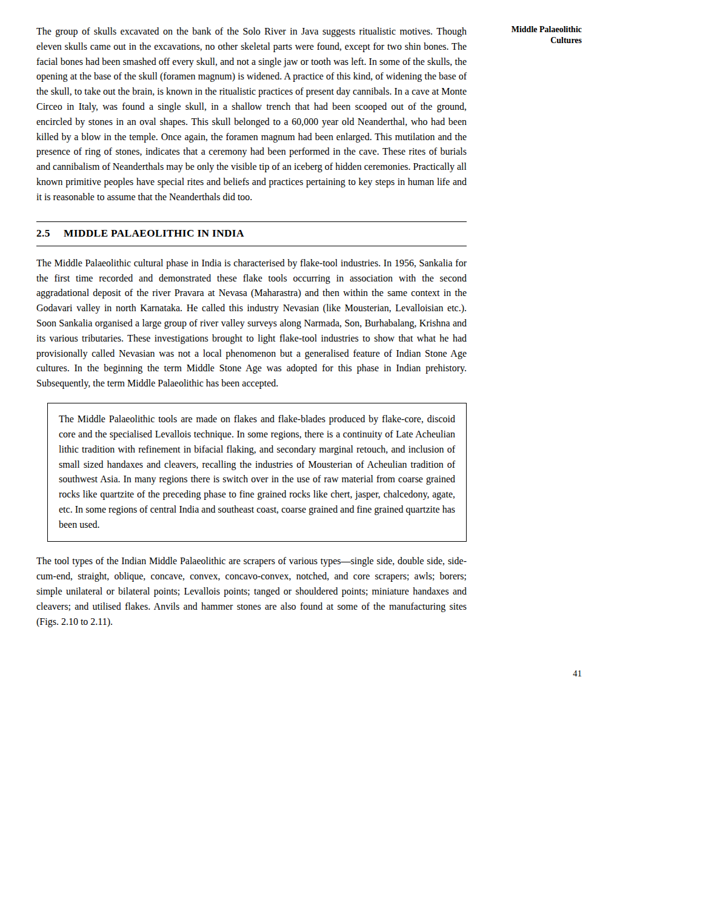Middle Palaeolithic
Cultures
The group of skulls excavated on the bank of the Solo River in Java suggests ritualistic motives. Though eleven skulls came out in the excavations, no other skeletal parts were found, except for two shin bones. The facial bones had been smashed off every skull, and not a single jaw or tooth was left. In some of the skulls, the opening at the base of the skull (foramen magnum) is widened. A practice of this kind, of widening the base of the skull, to take out the brain, is known in the ritualistic practices of present day cannibals. In a cave at Monte Circeo in Italy, was found a single skull, in a shallow trench that had been scooped out of the ground, encircled by stones in an oval shapes. This skull belonged to a 60,000 year old Neanderthal, who had been killed by a blow in the temple. Once again, the foramen magnum had been enlarged. This mutilation and the presence of ring of stones, indicates that a ceremony had been performed in the cave. These rites of burials and cannibalism of Neanderthals may be only the visible tip of an iceberg of hidden ceremonies. Practically all known primitive peoples have special rites and beliefs and practices pertaining to key steps in human life and it is reasonable to assume that the Neanderthals did too.
2.5 MIDDLE PALAEOLITHIC IN INDIA
The Middle Palaeolithic cultural phase in India is characterised by flake-tool industries. In 1956, Sankalia for the first time recorded and demonstrated these flake tools occurring in association with the second aggradational deposit of the river Pravara at Nevasa (Maharastra) and then within the same context in the Godavari valley in north Karnataka. He called this industry Nevasian (like Mousterian, Levalloisian etc.). Soon Sankalia organised a large group of river valley surveys along Narmada, Son, Burhabalang, Krishna and its various tributaries. These investigations brought to light flake-tool industries to show that what he had provisionally called Nevasian was not a local phenomenon but a generalised feature of Indian Stone Age cultures. In the beginning the term Middle Stone Age was adopted for this phase in Indian prehistory. Subsequently, the term Middle Palaeolithic has been accepted.
The Middle Palaeolithic tools are made on flakes and flake-blades produced by flake-core, discoid core and the specialised Levallois technique. In some regions, there is a continuity of Late Acheulian lithic tradition with refinement in bifacial flaking, and secondary marginal retouch, and inclusion of small sized handaxes and cleavers, recalling the industries of Mousterian of Acheulian tradition of southwest Asia. In many regions there is switch over in the use of raw material from coarse grained rocks like quartzite of the preceding phase to fine grained rocks like chert, jasper, chalcedony, agate, etc. In some regions of central India and southeast coast, coarse grained and fine grained quartzite has been used.
The tool types of the Indian Middle Palaeolithic are scrapers of various types—single side, double side, side-cum-end, straight, oblique, concave, convex, concavo-convex, notched, and core scrapers; awls; borers; simple unilateral or bilateral points; Levallois points; tanged or shouldered points; miniature handaxes and cleavers; and utilised flakes. Anvils and hammer stones are also found at some of the manufacturing sites (Figs. 2.10 to 2.11).
41